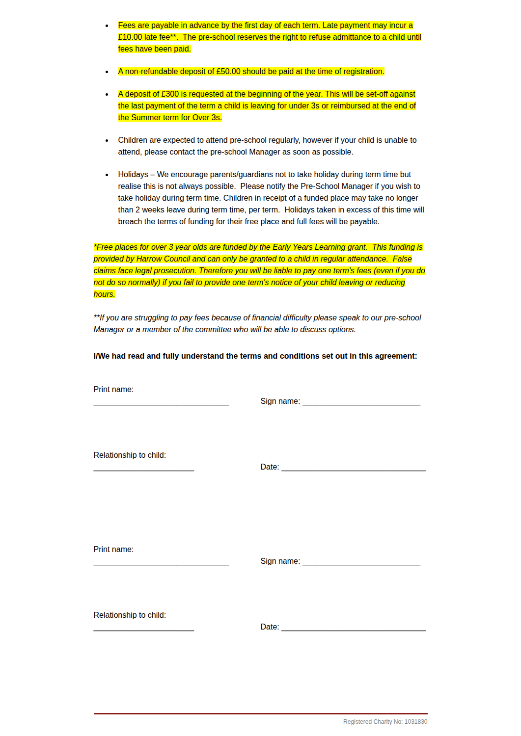Fees are payable in advance by the first day of each term. Late payment may incur a £10.00 late fee**. The pre-school reserves the right to refuse admittance to a child until fees have been paid.
A non-refundable deposit of £50.00 should be paid at the time of registration.
A deposit of £300 is requested at the beginning of the year. This will be set-off against the last payment of the term a child is leaving for under 3s or reimbursed at the end of the Summer term for Over 3s.
Children are expected to attend pre-school regularly, however if your child is unable to attend, please contact the pre-school Manager as soon as possible.
Holidays – We encourage parents/guardians not to take holiday during term time but realise this is not always possible. Please notify the Pre-School Manager if you wish to take holiday during term time. Children in receipt of a funded place may take no longer than 2 weeks leave during term time, per term. Holidays taken in excess of this time will breach the terms of funding for their free place and full fees will be payable.
*Free places for over 3 year olds are funded by the Early Years Learning grant. This funding is provided by Harrow Council and can only be granted to a child in regular attendance. False claims face legal prosecution. Therefore you will be liable to pay one term's fees (even if you do not do so normally) if you fail to provide one term's notice of your child leaving or reducing hours.
**If you are struggling to pay fees because of financial difficulty please speak to our pre-school Manager or a member of the committee who will be able to discuss options.
I/We had read and fully understand the terms and conditions set out in this agreement:
| Print name: _______________________________ | Sign name: ___________________________ |
| Relationship to child: _______________________ | Date: _________________________________ |
| Print name: _______________________________ | Sign name: ___________________________ |
| Relationship to child: _______________________ | Date: _________________________________ |
Registered Charity No: 1031830